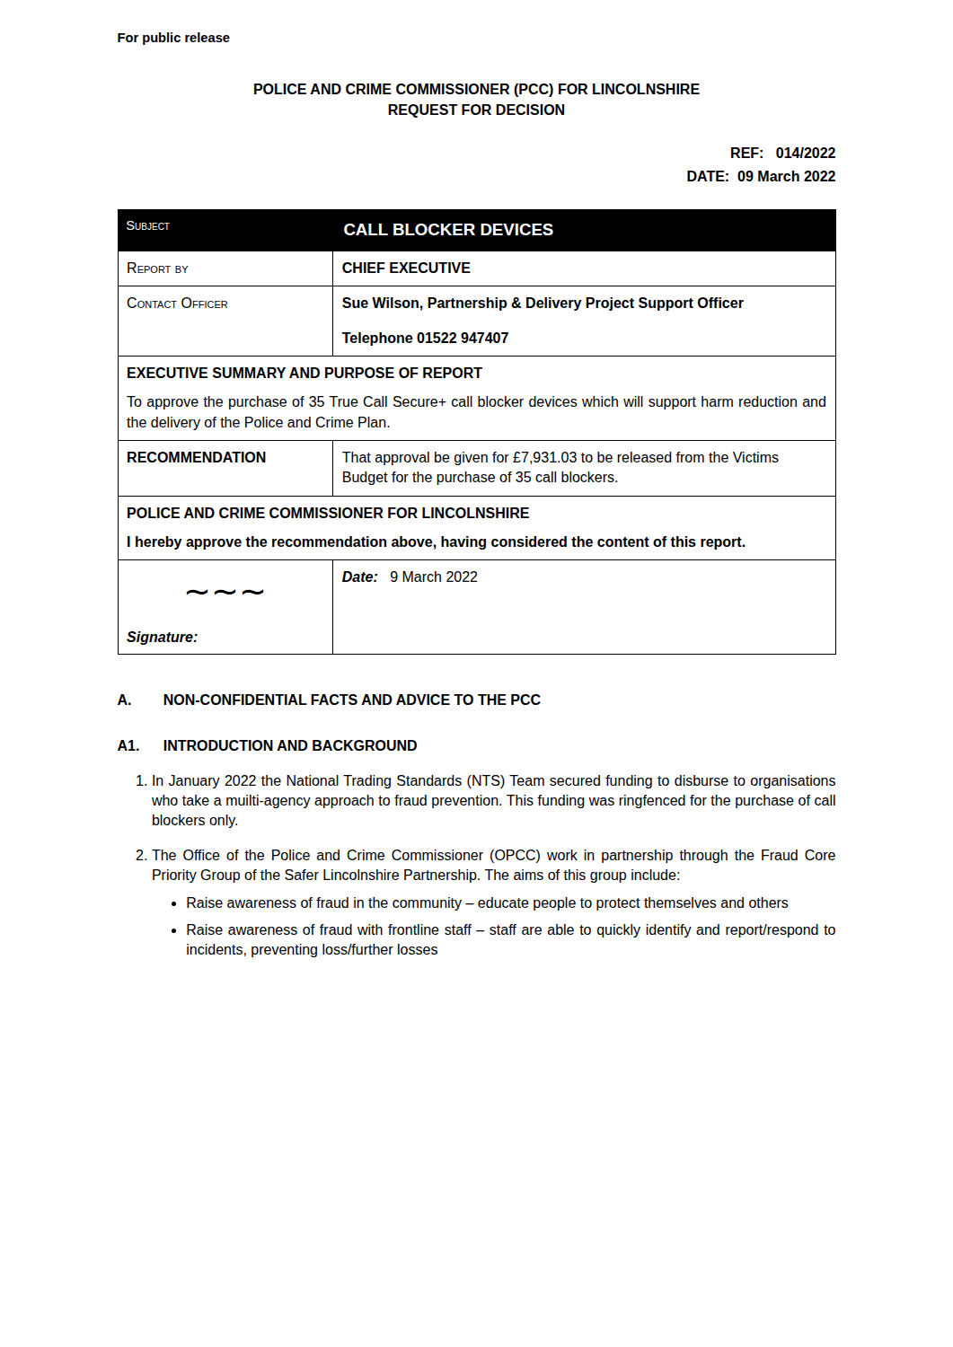For public release
Police and Crime Commissioner (PCC) for Lincolnshire
Request for Decision
REF: 014/2022
DATE: 09 March 2022
| Subject | CALL BLOCKER DEVICES |
| Report by | CHIEF EXECUTIVE |
| Contact Officer | Sue Wilson, Partnership & Delivery Project Support Officer Telephone 01522 947407 |
| EXECUTIVE SUMMARY AND PURPOSE OF REPORT To approve the purchase of 35 True Call Secure+ call blocker devices which will support harm reduction and the delivery of the Police and Crime Plan. |
| RECOMMENDATION | That approval be given for £7,931.03 to be released from the Victims Budget for the purchase of 35 call blockers. |
| POLICE AND CRIME COMMISSIONER FOR LINCOLNSHIRE I hereby approve the recommendation above, having considered the content of this report. |
| ∼∼∼ Signature: | Date: 9 March 2022 |
A. NON-CONFIDENTIAL FACTS AND ADVICE TO THE PCC
A1. INTRODUCTION AND BACKGROUND
In January 2022 the National Trading Standards (NTS) Team secured funding to disburse to organisations who take a muilti-agency approach to fraud prevention. This funding was ringfenced for the purchase of call blockers only.
The Office of the Police and Crime Commissioner (OPCC) work in partnership through the Fraud Core Priority Group of the Safer Lincolnshire Partnership. The aims of this group include:
Raise awareness of fraud in the community – educate people to protect themselves and others
Raise awareness of fraud with frontline staff – staff are able to quickly identify and report/respond to incidents, preventing loss/further losses